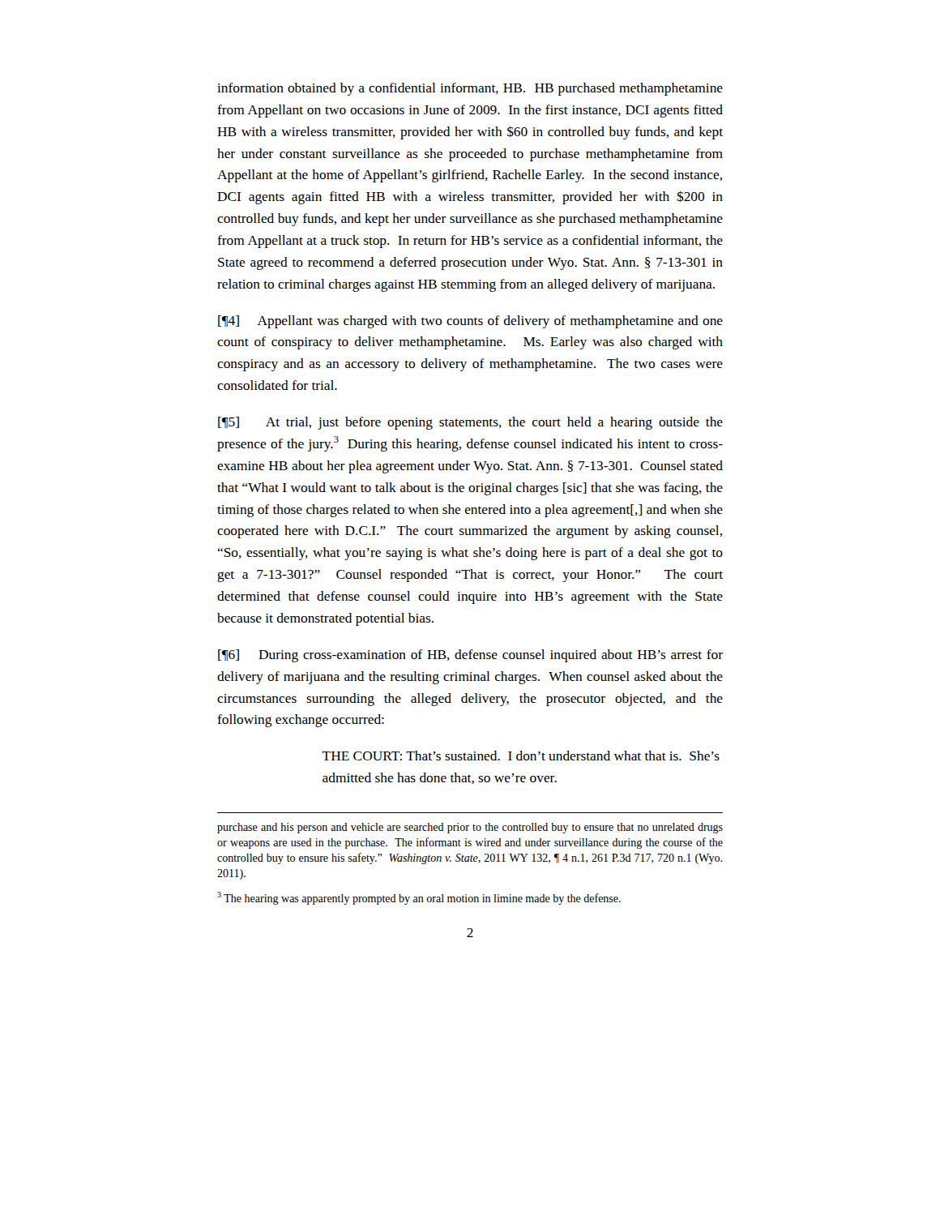information obtained by a confidential informant, HB. HB purchased methamphetamine from Appellant on two occasions in June of 2009. In the first instance, DCI agents fitted HB with a wireless transmitter, provided her with $60 in controlled buy funds, and kept her under constant surveillance as she proceeded to purchase methamphetamine from Appellant at the home of Appellant’s girlfriend, Rachelle Earley. In the second instance, DCI agents again fitted HB with a wireless transmitter, provided her with $200 in controlled buy funds, and kept her under surveillance as she purchased methamphetamine from Appellant at a truck stop. In return for HB’s service as a confidential informant, the State agreed to recommend a deferred prosecution under Wyo. Stat. Ann. § 7-13-301 in relation to criminal charges against HB stemming from an alleged delivery of marijuana.
[¶4] Appellant was charged with two counts of delivery of methamphetamine and one count of conspiracy to deliver methamphetamine. Ms. Earley was also charged with conspiracy and as an accessory to delivery of methamphetamine. The two cases were consolidated for trial.
[¶5] At trial, just before opening statements, the court held a hearing outside the presence of the jury.3 During this hearing, defense counsel indicated his intent to cross-examine HB about her plea agreement under Wyo. Stat. Ann. § 7-13-301. Counsel stated that “What I would want to talk about is the original charges [sic] that she was facing, the timing of those charges related to when she entered into a plea agreement[,] and when she cooperated here with D.C.I.” The court summarized the argument by asking counsel, “So, essentially, what you’re saying is what she’s doing here is part of a deal she got to get a 7-13-301?” Counsel responded “That is correct, your Honor.” The court determined that defense counsel could inquire into HB’s agreement with the State because it demonstrated potential bias.
[¶6] During cross-examination of HB, defense counsel inquired about HB’s arrest for delivery of marijuana and the resulting criminal charges. When counsel asked about the circumstances surrounding the alleged delivery, the prosecutor objected, and the following exchange occurred:
THE COURT: That’s sustained. I don’t understand what that is. She’s admitted she has done that, so we’re over.
purchase and his person and vehicle are searched prior to the controlled buy to ensure that no unrelated drugs or weapons are used in the purchase. The informant is wired and under surveillance during the course of the controlled buy to ensure his safety.” Washington v. State, 2011 WY 132, ¶ 4 n.1, 261 P.3d 717, 720 n.1 (Wyo. 2011).
3 The hearing was apparently prompted by an oral motion in limine made by the defense.
2